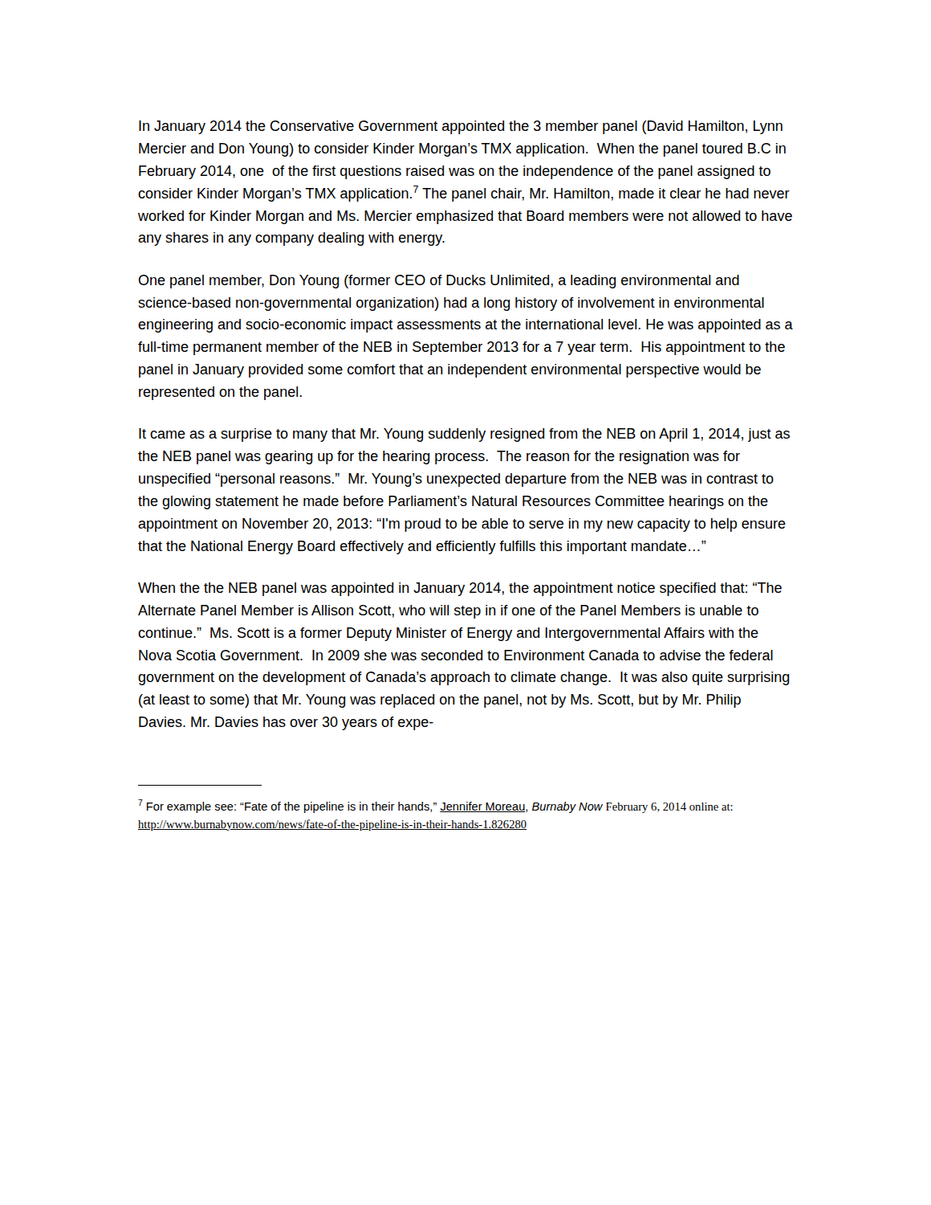In January 2014 the Conservative Government appointed the 3 member panel (David Hamilton, Lynn Mercier and Don Young) to consider Kinder Morgan’s TMX application. When the panel toured B.C in February 2014, one of the first questions raised was on the independence of the panel assigned to consider Kinder Morgan’s TMX application.7 The panel chair, Mr. Hamilton, made it clear he had never worked for Kinder Morgan and Ms. Mercier emphasized that Board members were not allowed to have any shares in any company dealing with energy.
One panel member, Don Young (former CEO of Ducks Unlimited, a leading environmental and science-based non-governmental organization) had a long history of involvement in environmental engineering and socio-economic impact assessments at the international level. He was appointed as a full-time permanent member of the NEB in September 2013 for a 7 year term. His appointment to the panel in January provided some comfort that an independent environmental perspective would be represented on the panel.
It came as a surprise to many that Mr. Young suddenly resigned from the NEB on April 1, 2014, just as the NEB panel was gearing up for the hearing process. The reason for the resignation was for unspecified “personal reasons.” Mr. Young’s unexpected departure from the NEB was in contrast to the glowing statement he made before Parliament’s Natural Resources Committee hearings on the appointment on November 20, 2013: “I'm proud to be able to serve in my new capacity to help ensure that the National Energy Board effectively and efficiently fulfills this important mandate…”
When the the NEB panel was appointed in January 2014, the appointment notice specified that: “The Alternate Panel Member is Allison Scott, who will step in if one of the Panel Members is unable to continue.” Ms. Scott is a former Deputy Minister of Energy and Intergovernmental Affairs with the Nova Scotia Government. In 2009 she was seconded to Environment Canada to advise the federal government on the development of Canada’s approach to climate change. It was also quite surprising (at least to some) that Mr. Young was replaced on the panel, not by Ms. Scott, but by Mr. Philip Davies. Mr. Davies has over 30 years of expe-
7 For example see: “Fate of the pipeline is in their hands,” Jennifer Moreau, Burnaby Now February 6, 2014 online at: http://www.burnabynow.com/news/fate-of-the-pipeline-is-in-their-hands-1.826280